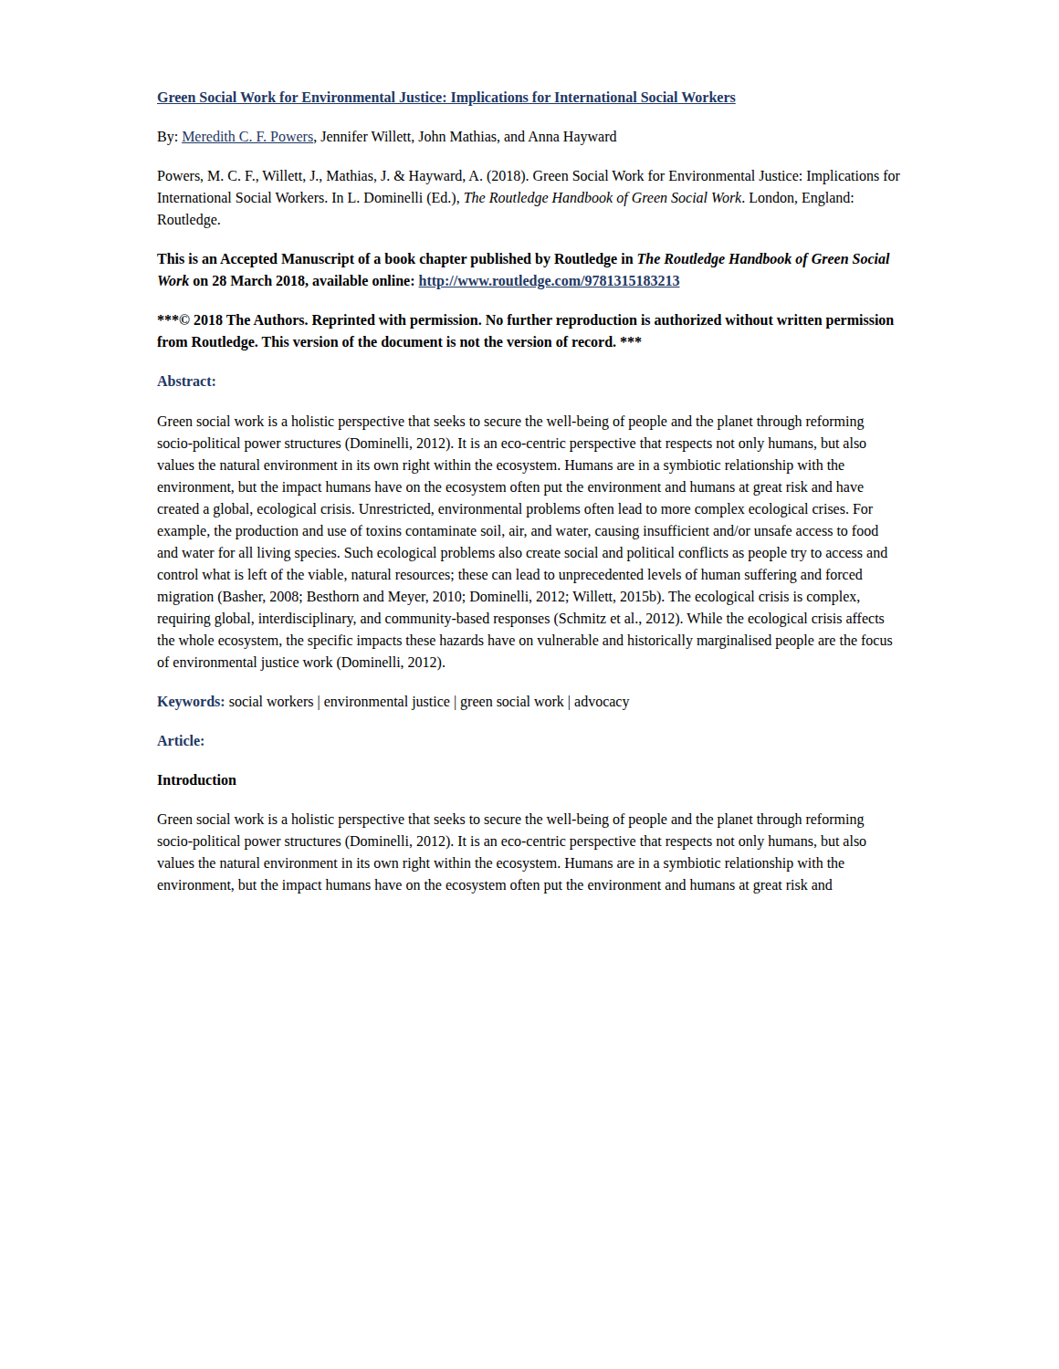Green Social Work for Environmental Justice: Implications for International Social Workers
By: Meredith C. F. Powers, Jennifer Willett, John Mathias, and Anna Hayward
Powers, M. C. F., Willett, J., Mathias, J. & Hayward, A. (2018). Green Social Work for Environmental Justice: Implications for International Social Workers. In L. Dominelli (Ed.), The Routledge Handbook of Green Social Work. London, England: Routledge.
This is an Accepted Manuscript of a book chapter published by Routledge in The Routledge Handbook of Green Social Work on 28 March 2018, available online: http://www.routledge.com/9781315183213
***© 2018 The Authors. Reprinted with permission. No further reproduction is authorized without written permission from Routledge. This version of the document is not the version of record. ***
Abstract:
Green social work is a holistic perspective that seeks to secure the well-being of people and the planet through reforming socio-political power structures (Dominelli, 2012). It is an eco-centric perspective that respects not only humans, but also values the natural environment in its own right within the ecosystem. Humans are in a symbiotic relationship with the environment, but the impact humans have on the ecosystem often put the environment and humans at great risk and have created a global, ecological crisis. Unrestricted, environmental problems often lead to more complex ecological crises. For example, the production and use of toxins contaminate soil, air, and water, causing insufficient and/or unsafe access to food and water for all living species. Such ecological problems also create social and political conflicts as people try to access and control what is left of the viable, natural resources; these can lead to unprecedented levels of human suffering and forced migration (Basher, 2008; Besthorn and Meyer, 2010; Dominelli, 2012; Willett, 2015b). The ecological crisis is complex, requiring global, interdisciplinary, and community-based responses (Schmitz et al., 2012). While the ecological crisis affects the whole ecosystem, the specific impacts these hazards have on vulnerable and historically marginalised people are the focus of environmental justice work (Dominelli, 2012).
Keywords: social workers | environmental justice | green social work | advocacy
Article:
Introduction
Green social work is a holistic perspective that seeks to secure the well-being of people and the planet through reforming socio-political power structures (Dominelli, 2012). It is an eco-centric perspective that respects not only humans, but also values the natural environment in its own right within the ecosystem. Humans are in a symbiotic relationship with the environment, but the impact humans have on the ecosystem often put the environment and humans at great risk and